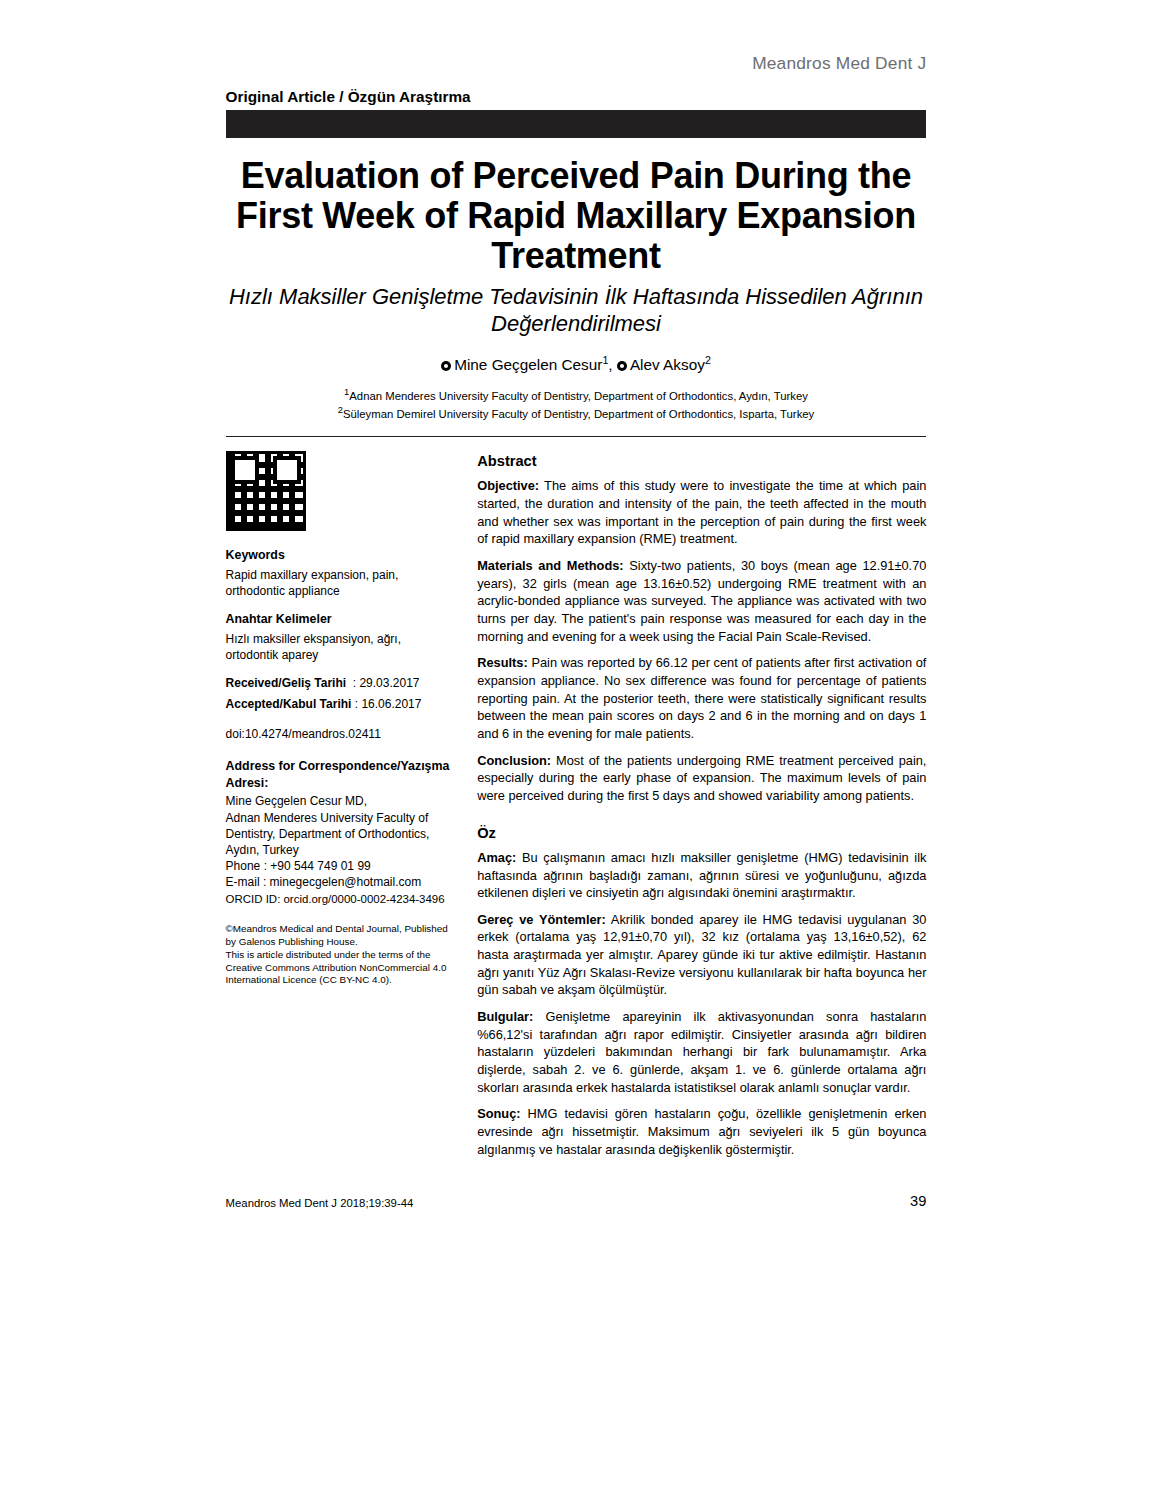Meandros Med Dent J
Original Article / Özgün Araştırma
Evaluation of Perceived Pain During the First Week of Rapid Maxillary Expansion Treatment
Hızlı Maksiller Genişletme Tedavisinin İlk Haftasında Hissedilen Ağrının Değerlendirilmesi
Mine Geçgelen Cesur1, Alev Aksoy2
1Adnan Menderes University Faculty of Dentistry, Department of Orthodontics, Aydın, Turkey
2Süleyman Demirel University Faculty of Dentistry, Department of Orthodontics, Isparta, Turkey
Keywords
Rapid maxillary expansion, pain, orthodontic appliance
Anahtar Kelimeler
Hızlı maksiller ekspansiyon, ağrı, ortodontik aparey
Received/Geliş Tarihi : 29.03.2017
Accepted/Kabul Tarihi : 16.06.2017
doi:10.4274/meandros.02411
Address for Correspondence/Yazışma Adresi:
Mine Geçgelen Cesur MD,
Adnan Menderes University Faculty of Dentistry, Department of Orthodontics, Aydın, Turkey
Phone : +90 544 749 01 99
E-mail : minegecgelen@hotmail.com
ORCID ID: orcid.org/0000-0002-4234-3496
©Meandros Medical and Dental Journal, Published by Galenos Publishing House.
This is article distributed under the terms of the Creative Commons Attribution NonCommercial 4.0 International Licence (CC BY-NC 4.0).
Abstract
Objective: The aims of this study were to investigate the time at which pain started, the duration and intensity of the pain, the teeth affected in the mouth and whether sex was important in the perception of pain during the first week of rapid maxillary expansion (RME) treatment.
Materials and Methods: Sixty-two patients, 30 boys (mean age 12.91±0.70 years), 32 girls (mean age 13.16±0.52) undergoing RME treatment with an acrylic-bonded appliance was surveyed. The appliance was activated with two turns per day. The patient's pain response was measured for each day in the morning and evening for a week using the Facial Pain Scale-Revised.
Results: Pain was reported by 66.12 per cent of patients after first activation of expansion appliance. No sex difference was found for percentage of patients reporting pain. At the posterior teeth, there were statistically significant results between the mean pain scores on days 2 and 6 in the morning and on days 1 and 6 in the evening for male patients.
Conclusion: Most of the patients undergoing RME treatment perceived pain, especially during the early phase of expansion. The maximum levels of pain were perceived during the first 5 days and showed variability among patients.
Öz
Amaç: Bu çalışmanın amacı hızlı maksiller genişletme (HMG) tedavisinin ilk haftasında ağrının başladığı zamanı, ağrının süresi ve yoğunluğunu, ağızda etkilenen dişleri ve cinsiyetin ağrı algısındaki önemini araştırmaktır.
Gereç ve Yöntemler: Akrilik bonded aparey ile HMG tedavisi uygulanan 30 erkek (ortalama yaş 12,91±0,70 yıl), 32 kız (ortalama yaş 13,16±0,52), 62 hasta araştırmada yer almıştır. Aparey günde iki tur aktive edilmiştir. Hastanın ağrı yanıtı Yüz Ağrı Skalası-Revize versiyonu kullanılarak bir hafta boyunca her gün sabah ve akşam ölçülmüştür.
Bulgular: Genişletme apareyinin ilk aktivasyonundan sonra hastaların %66,12'si tarafından ağrı rapor edilmiştir. Cinsiyetler arasında ağrı bildiren hastaların yüzdeleri bakımından herhangi bir fark bulunamamıştır. Arka dişlerde, sabah 2. ve 6. günlerde, akşam 1. ve 6. günlerde ortalama ağrı skorları arasında erkek hastalarda istatistiksel olarak anlamlı sonuçlar vardır.
Sonuç: HMG tedavisi gören hastaların çoğu, özellikle genişletmenin erken evresinde ağrı hissetmiştir. Maksimum ağrı seviyeleri ilk 5 gün boyunca algılanmış ve hastalar arasında değişkenlik göstermiştir.
Meandros Med Dent J 2018;19:39-44
39